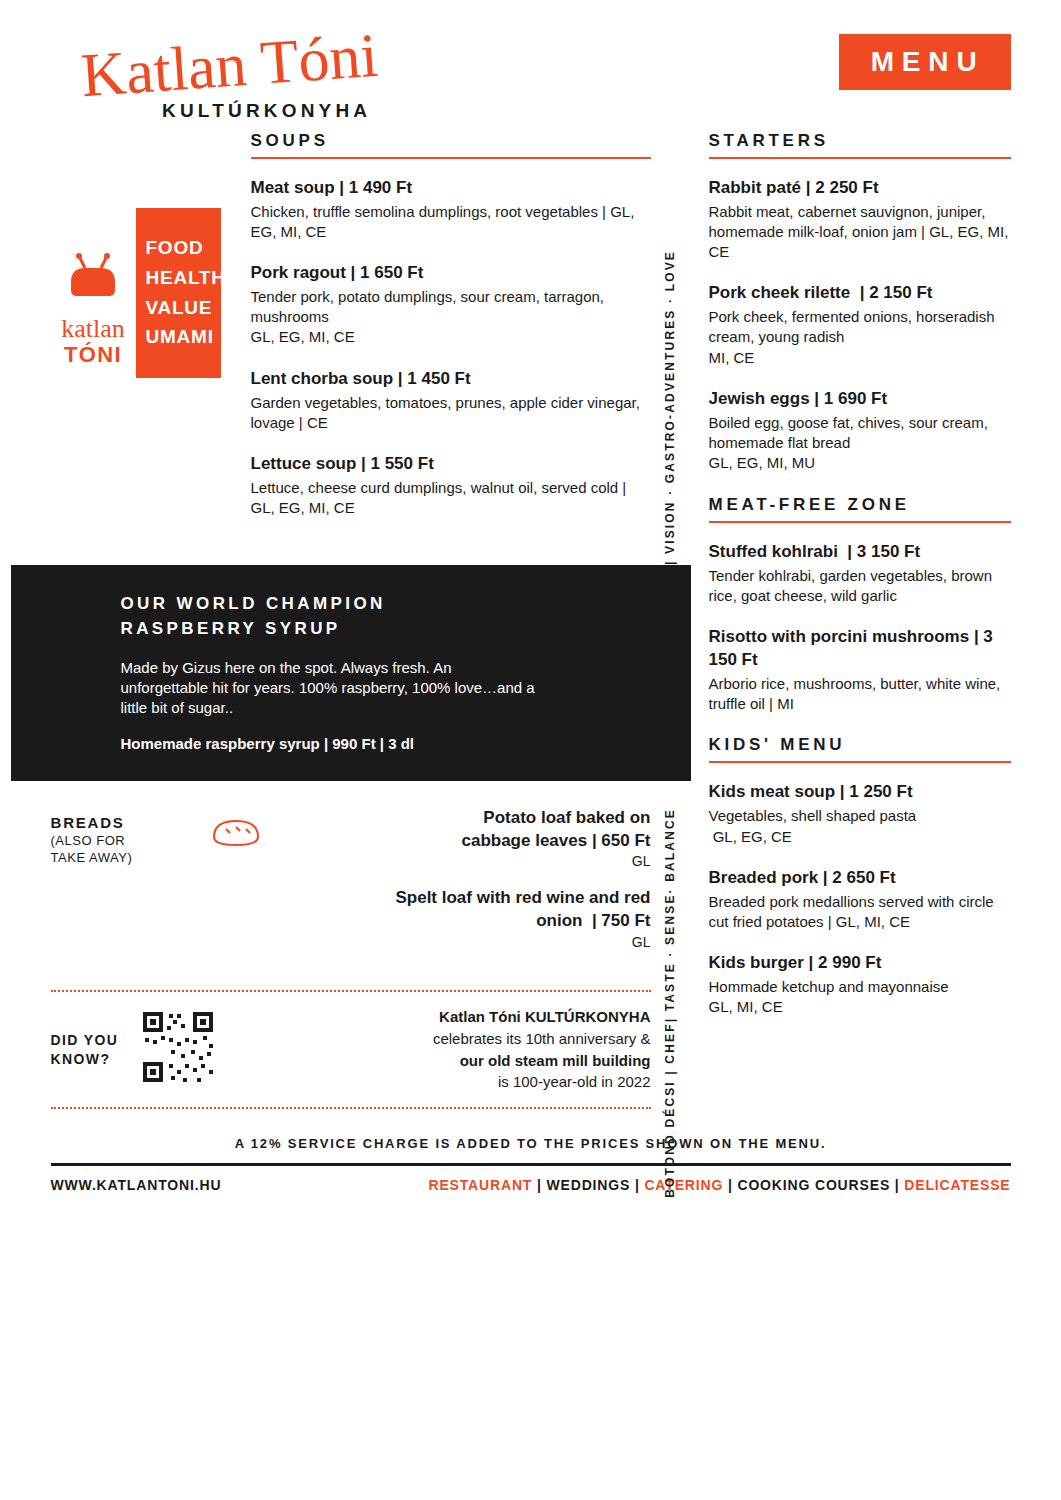Katlan Tóni
KULTÚRKONYHA
MENU
katlan
TÓNI
FOOD
HEALTH
VALUE
UMAMI
SOUPS
Meat soup | 1 490 Ft
Chicken, truffle semolina dumplings, root vegetables | GL, EG, MI, CE
Pork ragout | 1 650 Ft
Tender pork, potato dumplings, sour cream, tarragon, mushrooms
GL, EG, MI, CE
Lent chorba soup | 1 450 Ft
Garden vegetables, tomatoes, prunes, apple cider vinegar, lovage | CE
Lettuce soup | 1 550 Ft
Lettuce, cheese curd dumplings, walnut oil, served cold | GL, EG, MI, CE
OUR WORLD CHAMPION
RASPBERRY SYRUP
Made by Gizus here on the spot. Always fresh. An unforgettable hit for years. 100% raspberry, 100% love…and a little bit of sugar..
Homemade raspberry syrup | 990 Ft | 3 dl
BREADS (ALSO FOR
TAKE AWAY)
Potato loaf baked on
cabbage leaves | 650 Ft
GL
Spelt loaf with red wine and red
onion | 750 Ft
GL
DID YOU
KNOW?
Katlan Tóni KULTÚRKONYHA
celebrates its 10th anniversary &
our old steam mill building
is 100-year-old in 2022
ANTAL NOVOTNY | OWNER| VISION · GASTRO-ADVENTURES · LOVE BOTOND DÉCSI | CHEF| TASTE · SENSE· BALANCE
STARTERS
Rabbit paté | 2 250 Ft
Rabbit meat, cabernet sauvignon, juniper, homemade milk-loaf, onion jam | GL, EG, MI, CE
Pork cheek rilette | 2 150 Ft
Pork cheek, fermented onions, horseradish cream, young radish
MI, CE
Jewish eggs | 1 690 Ft
Boiled egg, goose fat, chives, sour cream, homemade flat bread
GL, EG, MI, MU
MEAT-FREE ZONE
Stuffed kohlrabi | 3 150 Ft
Tender kohlrabi, garden vegetables, brown rice, goat cheese, wild garlic
Risotto with porcini mushrooms | 3 150 Ft
Arborio rice, mushrooms, butter, white wine, truffle oil | MI
KIDS' MENU
Kids meat soup | 1 250 Ft
Vegetables, shell shaped pasta
GL, EG, CE
Breaded pork | 2 650 Ft
Breaded pork medallions served with circle cut fried potatoes | GL, MI, CE
Kids burger | 2 990 Ft
Hommade ketchup and mayonnaise
GL, MI, CE
A 12% SERVICE CHARGE IS ADDED TO THE PRICES SHOWN ON THE MENU.
WWW.KATLANTONI.HU
RESTAURANT | WEDDINGS | CATERING | COOKING COURSES | DELICATESSE